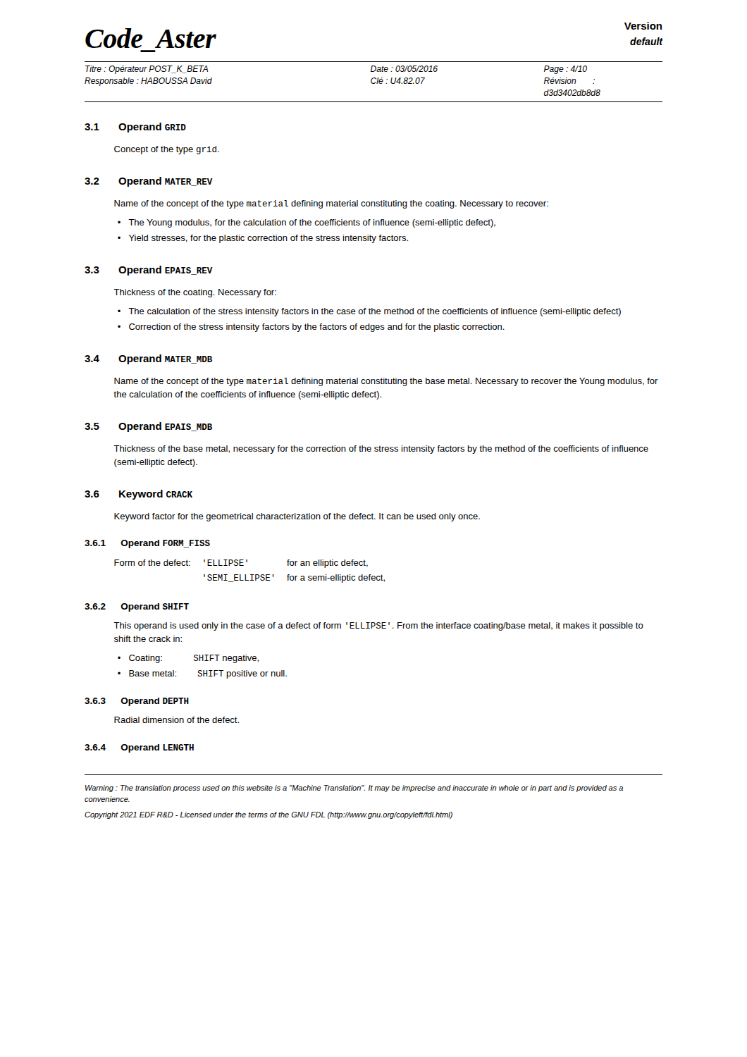Version
default
Code_Aster
| Titre : Opérateur POST_K_BETA | Date : 03/05/2016 | Page : 4/10 |
| Responsable : HABOUSSA David | Clé : U4.82.07 | Révision : d3d3402db8d8 |
3.1 Operand GRID
Concept of the type grid.
3.2 Operand MATER_REV
Name of the concept of the type material defining material constituting the coating. Necessary to recover:
The Young modulus, for the calculation of the coefficients of influence (semi-elliptic defect),
Yield stresses, for the plastic correction of the stress intensity factors.
3.3 Operand EPAIS_REV
Thickness of the coating. Necessary for:
The calculation of the stress intensity factors in the case of the method of the coefficients of influence (semi-elliptic defect)
Correction of the stress intensity factors by the factors of edges and for the plastic correction.
3.4 Operand MATER_MDB
Name of the concept of the type material defining material constituting the base metal. Necessary to recover the Young modulus, for the calculation of the coefficients of influence (semi-elliptic defect).
3.5 Operand EPAIS_MDB
Thickness of the base metal, necessary for the correction of the stress intensity factors by the method of the coefficients of influence (semi-elliptic defect).
3.6 Keyword CRACK
Keyword factor for the geometrical characterization of the defect. It can be used only once.
3.6.1 Operand FORM_FISS
| Form of the defect: | 'ELLIPSE' | for an elliptic defect, |
| | 'SEMI_ELLIPSE' | for a semi-elliptic defect, |
3.6.2 Operand SHIFT
This operand is used only in the case of a defect of form 'ELLIPSE'. From the interface coating/base metal, it makes it possible to shift the crack in:
Coating: SHIFT negative,
Base metal: SHIFT positive or null.
3.6.3 Operand DEPTH
Radial dimension of the defect.
3.6.4 Operand LENGTH
Warning : The translation process used on this website is a "Machine Translation". It may be imprecise and inaccurate in whole or in part and is provided as a convenience.
Copyright 2021 EDF R&D - Licensed under the terms of the GNU FDL (http://www.gnu.org/copyleft/fdl.html)